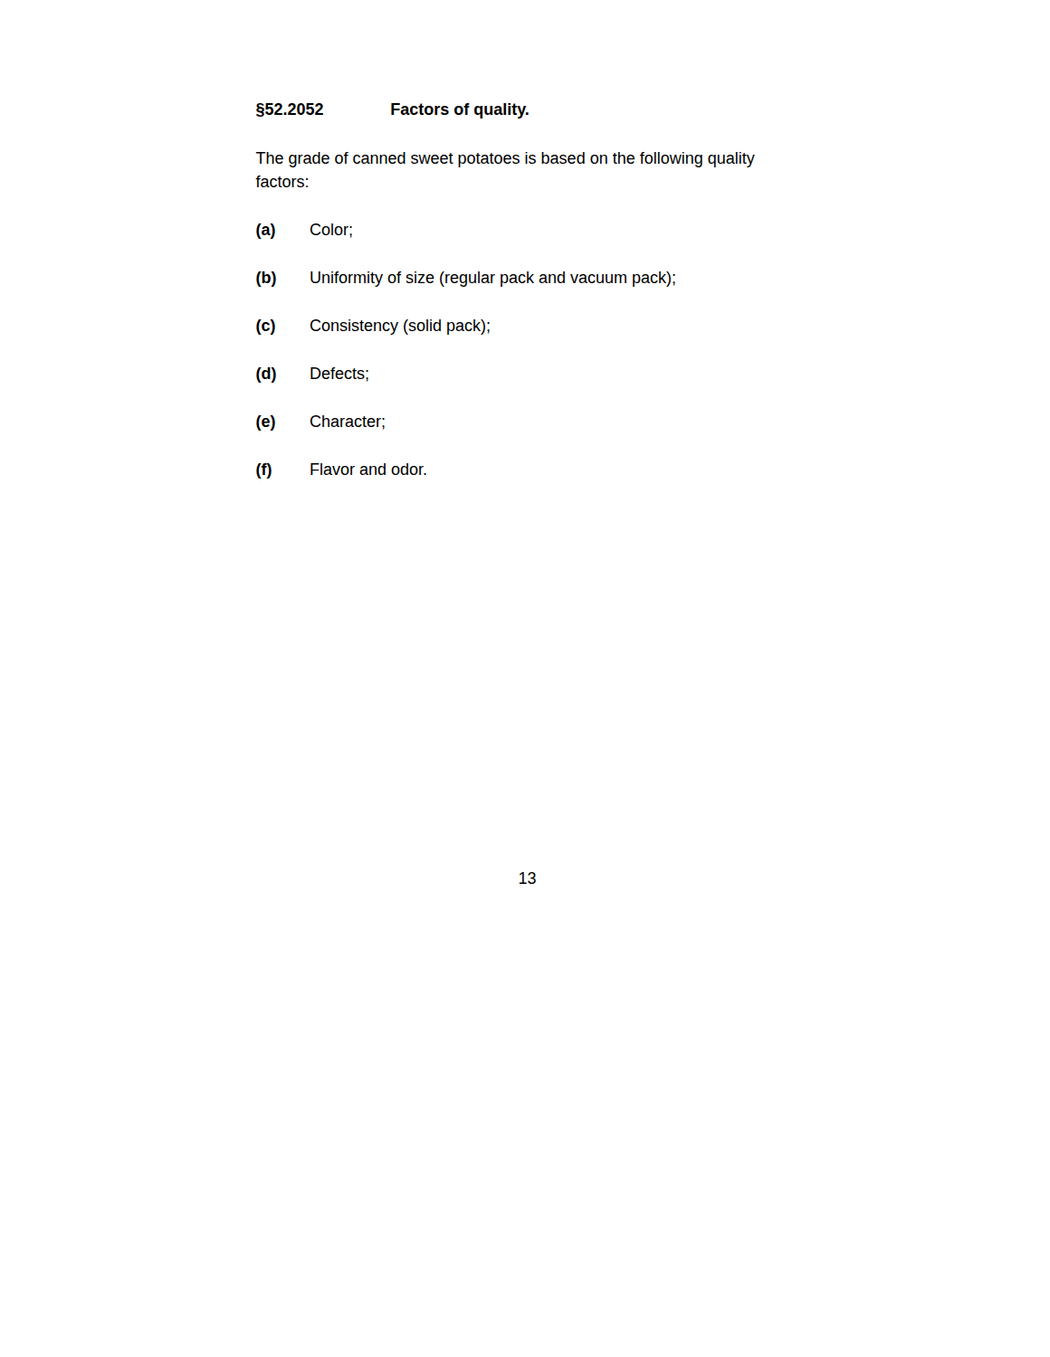§52.2052 Factors of quality.
The grade of canned sweet potatoes is based on the following quality factors:
(a) Color;
(b) Uniformity of size (regular pack and vacuum pack);
(c) Consistency (solid pack);
(d) Defects;
(e) Character;
(f) Flavor and odor.
13